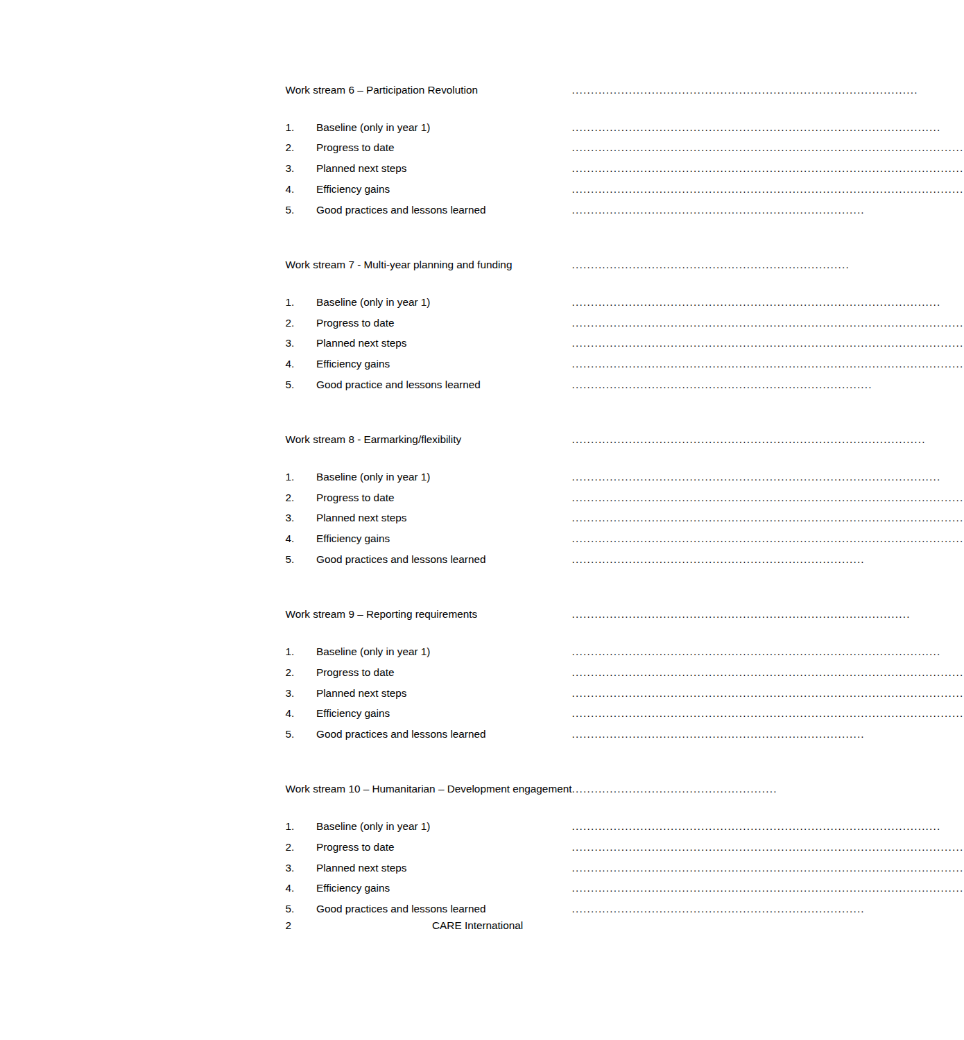| Work stream 6 – Participation Revolution | ........................................................................................... | 19 |
| 1. | Baseline (only in year 1) | ................................................................................................. | 19 |
| 2. | Progress to date | ............................................................................................................. | 19 |
| 3. | Planned next steps | ....................................................................................................... | 20 |
| 4. | Efficiency gains | .............................................................................................................. | 21 |
| 5. | Good practices and lessons learned | ............................................................................. | 21 |
| Work stream 7 - Multi-year planning and funding | ......................................................................... | 22 |
| 1. | Baseline (only in year 1) | ................................................................................................. | 22 |
| 2. | Progress to date | ............................................................................................................. | 22 |
| 3. | Planned next steps | ....................................................................................................... | 23 |
| 4. | Efficiency gains | .............................................................................................................. | 23 |
| 5. | Good practice and lessons learned | ............................................................................... | 23 |
| Work stream 8 - Earmarking/flexibility | ............................................................................................. | 24 |
| 1. | Baseline (only in year 1) | ................................................................................................. | 24 |
| 2. | Progress to date | ............................................................................................................. | 25 |
| 3. | Planned next steps | ....................................................................................................... | 25 |
| 4. | Efficiency gains | .............................................................................................................. | 25 |
| 5. | Good practices and lessons learned | ............................................................................. | 25 |
| Work stream 9 – Reporting requirements | ......................................................................................... | 26 |
| 1. | Baseline (only in year 1) | ................................................................................................. | 26 |
| 2. | Progress to date | ............................................................................................................. | 26 |
| 3. | Planned next steps | ....................................................................................................... | 26 |
| 4. | Efficiency gains | .............................................................................................................. | 26 |
| 5. | Good practices and lessons learned | ............................................................................. | 27 |
| Work stream 10 – Humanitarian – Development engagement | ...................................................... | 28 |
| 1. | Baseline (only in year 1) | ................................................................................................. | 28 |
| 2. | Progress to date | ............................................................................................................. | 29 |
| 3. | Planned next steps | ....................................................................................................... | 30 |
| 4. | Efficiency gains | .............................................................................................................. | 30 |
| 5. | Good practices and lessons learned | ............................................................................. | 30 |
2
CARE International